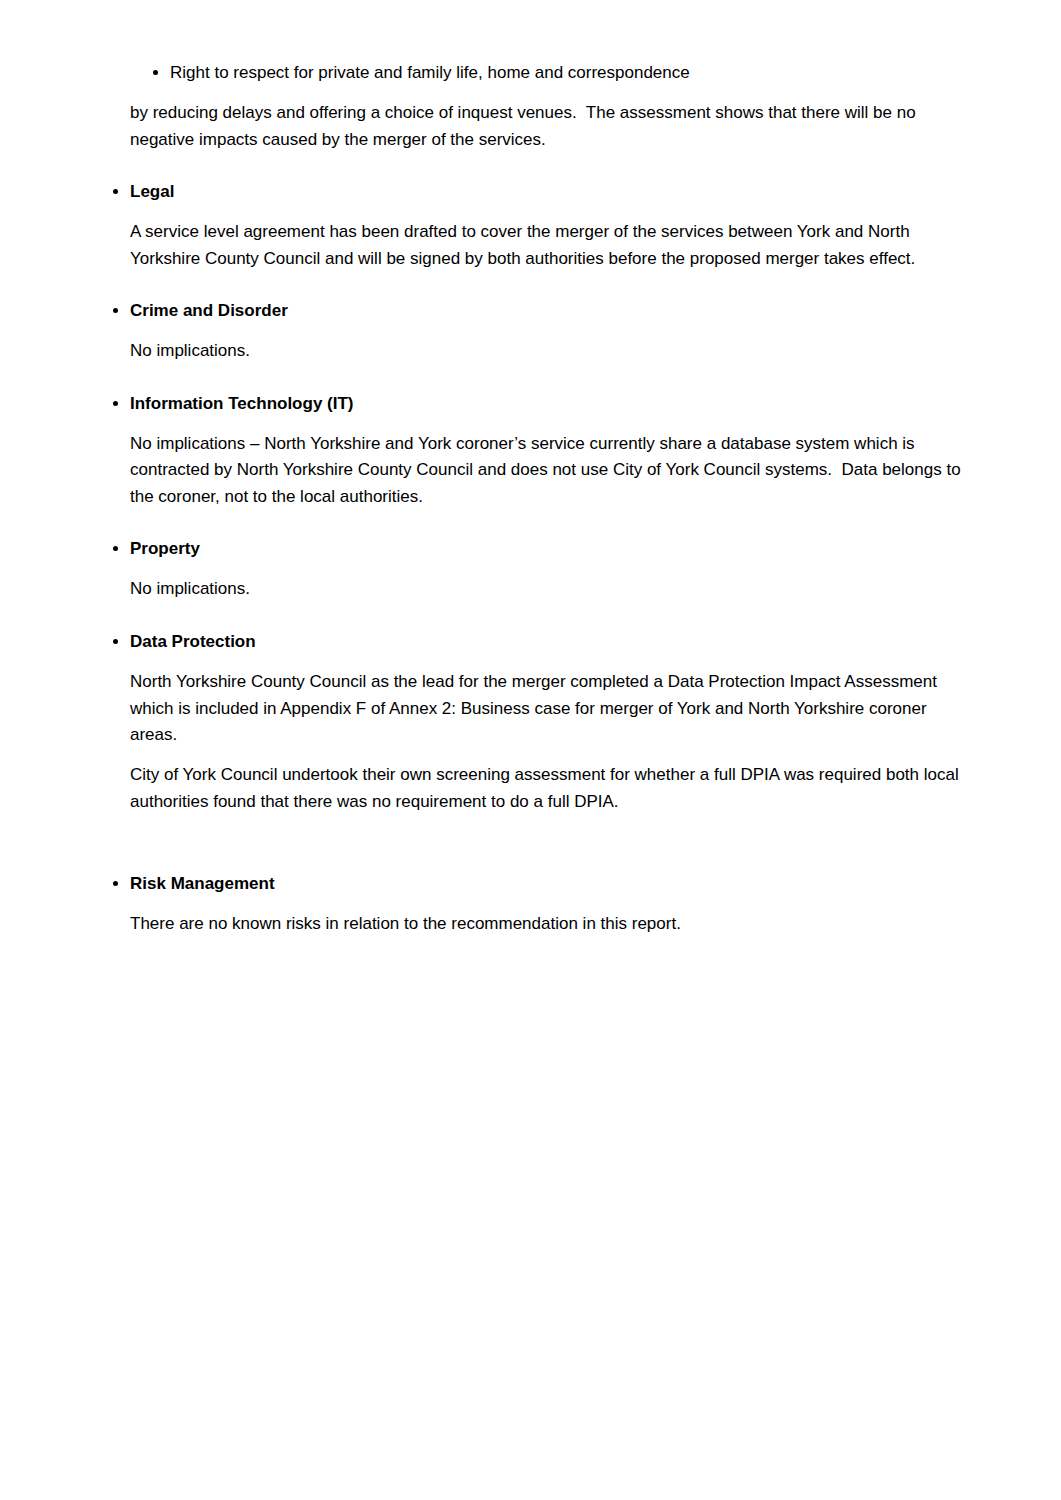Right to respect for private and family life, home and correspondence
by reducing delays and offering a choice of inquest venues. The assessment shows that there will be no negative impacts caused by the merger of the services.
Legal
A service level agreement has been drafted to cover the merger of the services between York and North Yorkshire County Council and will be signed by both authorities before the proposed merger takes effect.
Crime and Disorder
No implications.
Information Technology (IT)
No implications – North Yorkshire and York coroner’s service currently share a database system which is contracted by North Yorkshire County Council and does not use City of York Council systems. Data belongs to the coroner, not to the local authorities.
Property
No implications.
Data Protection
North Yorkshire County Council as the lead for the merger completed a Data Protection Impact Assessment which is included in Appendix F of Annex 2: Business case for merger of York and North Yorkshire coroner areas.
City of York Council undertook their own screening assessment for whether a full DPIA was required both local authorities found that there was no requirement to do a full DPIA.
Risk Management
There are no known risks in relation to the recommendation in this report.